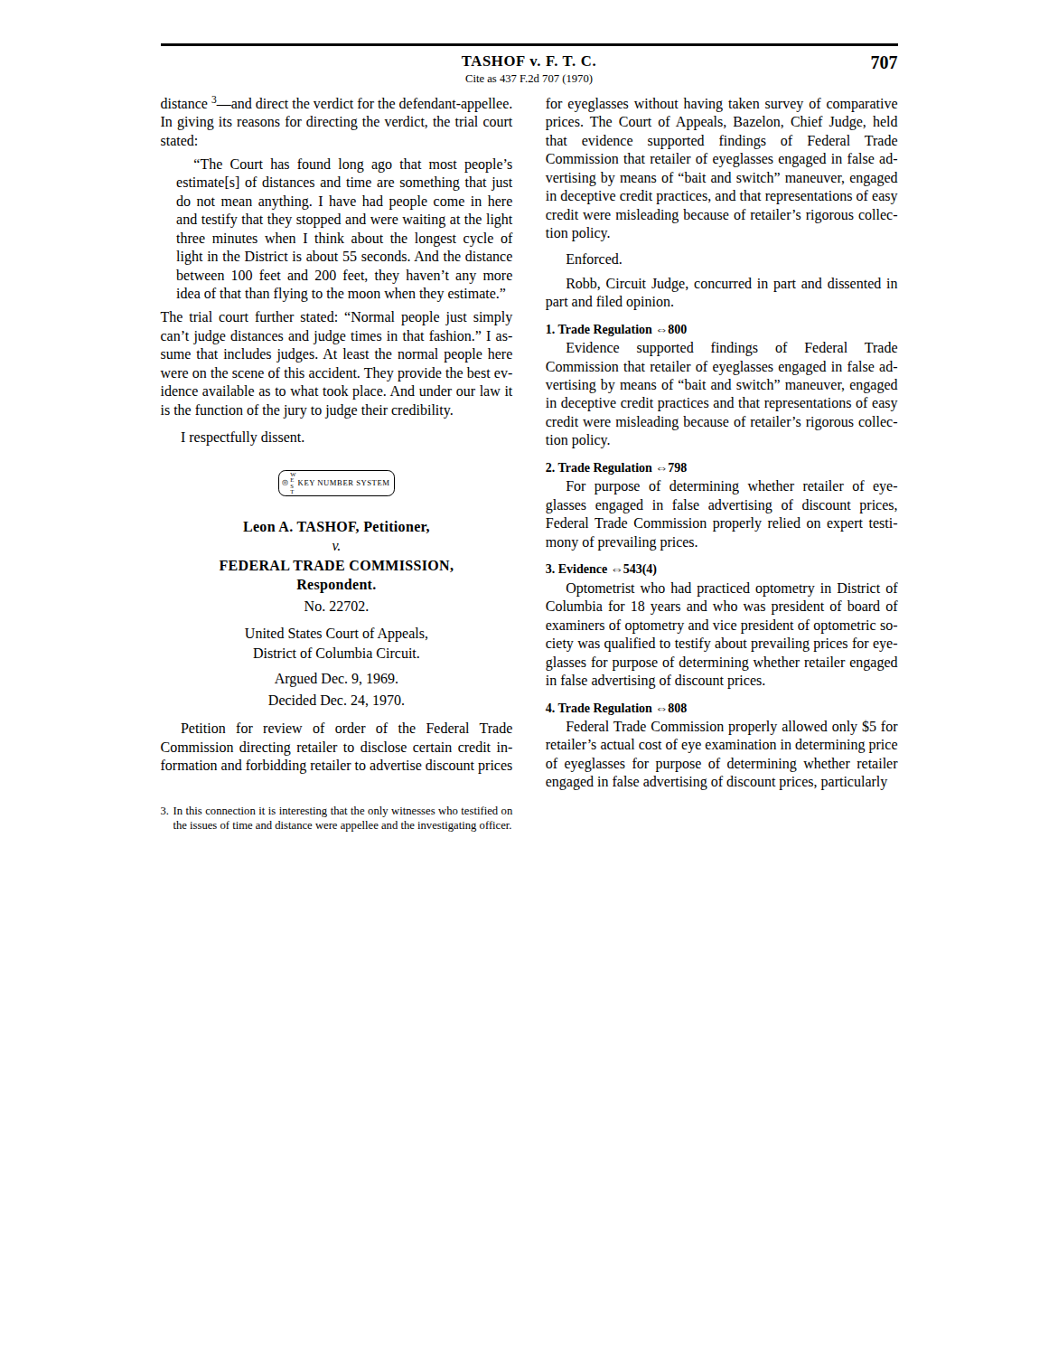707
TASHOF v. F. T. C.
Cite as 437 F.2d 707 (1970)
distance 3—and direct the verdict for the defendant-appellee. In giving its reasons for directing the verdict, the trial court stated:
“The Court has found long ago that most people’s estimate[s] of distances and time are something that just do not mean anything. I have had people come in here and testify that they stopped and were waiting at the light three minutes when I think about the longest cycle of light in the District is about 55 seconds. And the distance between 100 feet and 200 feet, they haven’t any more idea of that than flying to the moon when they estimate.”
The trial court further stated: “Normal people just simply can’t judge distances and judge times in that fashion.” I assume that includes judges. At least the normal people here were on the scene of this accident. They provide the best evidence available as to what took place. And under our law it is the function of the jury to judge their credibility.
I respectfully dissent.
◎W
E
S
TKEY NUMBER SYSTEM
Leon A. TASHOF, Petitioner,
v.
FEDERAL TRADE COMMISSION,
Respondent.
No. 22702.
United States Court of Appeals,
District of Columbia Circuit.
Argued Dec. 9, 1969.
Decided Dec. 24, 1970.
Petition for review of order of the Federal Trade Commission directing retailer to disclose certain credit information and forbidding retailer to advertise discount prices for eyeglasses without having taken survey of comparative prices. The Court of Appeals, Bazelon, Chief Judge, held that evidence supported findings of Federal Trade Commission that retailer of eyeglasses engaged in false advertising by means of “bait and switch” maneuver, engaged in deceptive credit practices, and that representations of easy credit were misleading because of retailer’s rigorous collection policy.
Enforced.
Robb, Circuit Judge, concurred in part and dissented in part and filed opinion.
1. Trade Regulation ⇔800
Evidence supported findings of Federal Trade Commission that retailer of eyeglasses engaged in false advertising by means of “bait and switch” maneuver, engaged in deceptive credit practices and that representations of easy credit were misleading because of retailer’s rigorous collection policy.
2. Trade Regulation ⇔798
For purpose of determining whether retailer of eyeglasses engaged in false advertising of discount prices, Federal Trade Commission properly relied on expert testimony of prevailing prices.
3. Evidence ⇔543(4)
Optometrist who had practiced optometry in District of Columbia for 18 years and who was president of board of examiners of optometry and vice president of optometric society was qualified to testify about prevailing prices for eyeglasses for purpose of determining whether retailer engaged in false advertising of discount prices.
4. Trade Regulation ⇔808
Federal Trade Commission properly allowed only $5 for retailer’s actual cost of eye examination in determining price of eyeglasses for purpose of determining whether retailer engaged in false advertising of discount prices, particularly
3. In this connection it is interesting that the only witnesses who testified on the issues of time and distance were appellee and the investigating officer.